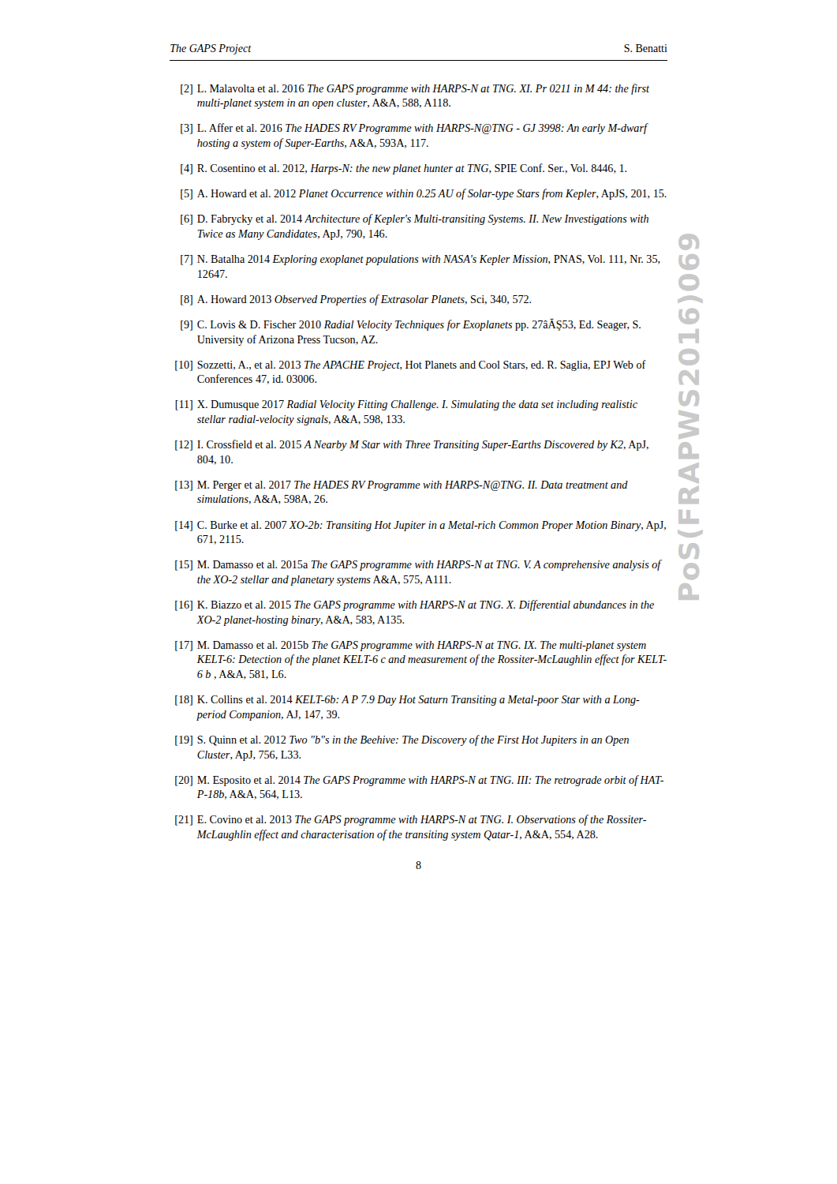The GAPS Project
S. Benatti
PoS(FRAPWS2016)069
[2] L. Malavolta et al. 2016 The GAPS programme with HARPS-N at TNG. XI. Pr 0211 in M 44: the first multi-planet system in an open cluster, A&A, 588, A118.
[3] L. Affer et al. 2016 The HADES RV Programme with HARPS-N@TNG - GJ 3998: An early M-dwarf hosting a system of Super-Earths, A&A, 593A, 117.
[4] R. Cosentino et al. 2012, Harps-N: the new planet hunter at TNG, SPIE Conf. Ser., Vol. 8446, 1.
[5] A. Howard et al. 2012 Planet Occurrence within 0.25 AU of Solar-type Stars from Kepler, ApJS, 201, 15.
[6] D. Fabrycky et al. 2014 Architecture of Kepler's Multi-transiting Systems. II. New Investigations with Twice as Many Candidates, ApJ, 790, 146.
[7] N. Batalha 2014 Exploring exoplanet populations with NASA's Kepler Mission, PNAS, Vol. 111, Nr. 35, 12647.
[8] A. Howard 2013 Observed Properties of Extrasolar Planets, Sci, 340, 572.
[9] C. Lovis & D. Fischer 2010 Radial Velocity Techniques for Exoplanets pp. 27âĂŞ53, Ed. Seager, S. University of Arizona Press Tucson, AZ.
[10] Sozzetti, A., et al. 2013 The APACHE Project, Hot Planets and Cool Stars, ed. R. Saglia, EPJ Web of Conferences 47, id. 03006.
[11] X. Dumusque 2017 Radial Velocity Fitting Challenge. I. Simulating the data set including realistic stellar radial-velocity signals, A&A, 598, 133.
[12] I. Crossfield et al. 2015 A Nearby M Star with Three Transiting Super-Earths Discovered by K2, ApJ, 804, 10.
[13] M. Perger et al. 2017 The HADES RV Programme with HARPS-N@TNG. II. Data treatment and simulations, A&A, 598A, 26.
[14] C. Burke et al. 2007 XO-2b: Transiting Hot Jupiter in a Metal-rich Common Proper Motion Binary, ApJ, 671, 2115.
[15] M. Damasso et al. 2015a The GAPS programme with HARPS-N at TNG. V. A comprehensive analysis of the XO-2 stellar and planetary systems A&A, 575, A111.
[16] K. Biazzo et al. 2015 The GAPS programme with HARPS-N at TNG. X. Differential abundances in the XO-2 planet-hosting binary, A&A, 583, A135.
[17] M. Damasso et al. 2015b The GAPS programme with HARPS-N at TNG. IX. The multi-planet system KELT-6: Detection of the planet KELT-6 c and measurement of the Rossiter-McLaughlin effect for KELT-6 b , A&A, 581, L6.
[18] K. Collins et al. 2014 KELT-6b: A P 7.9 Day Hot Saturn Transiting a Metal-poor Star with a Long-period Companion, AJ, 147, 39.
[19] S. Quinn et al. 2012 Two "b"s in the Beehive: The Discovery of the First Hot Jupiters in an Open Cluster, ApJ, 756, L33.
[20] M. Esposito et al. 2014 The GAPS Programme with HARPS-N at TNG. III: The retrograde orbit of HAT-P-18b, A&A, 564, L13.
[21] E. Covino et al. 2013 The GAPS programme with HARPS-N at TNG. I. Observations of the Rossiter-McLaughlin effect and characterisation of the transiting system Qatar-1, A&A, 554, A28.
8